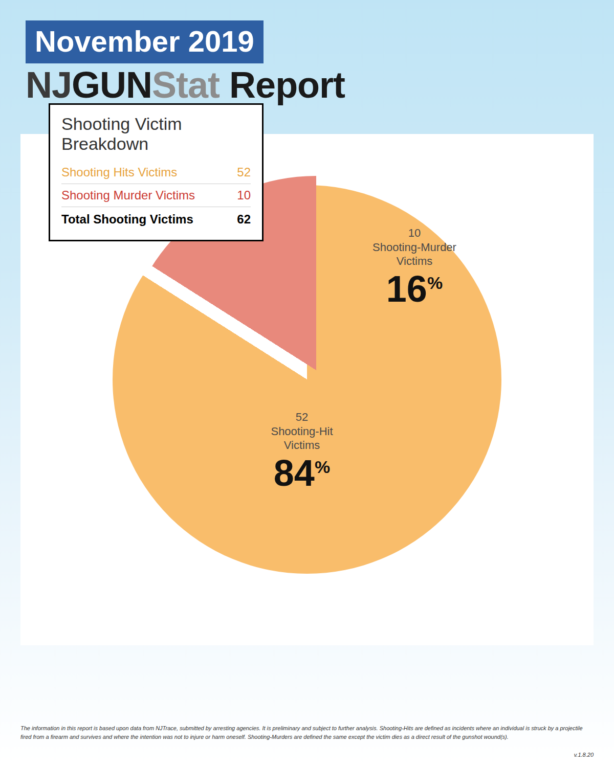November 2019
NJ GUN Stat Report
Shooting Victim Breakdown
| Shooting Hits Victims | 52 |
| Shooting Murder Victims | 10 |
| Total Shooting Victims | 62 |
10
Shooting-Murder
Victims 16%
52
Shooting-Hit
Victims 84%
The information in this report is based upon data from NJTrace, submitted by arresting agencies. It is preliminary and subject to further analysis. Shooting-Hits are defined as incidents where an individual is struck by a projectile fired from a firearm and survives and where the intention was not to injure or harm oneself. Shooting-Murders are defined the same except the victim dies as a direct result of the gunshot wound(s).
v.1.8.20